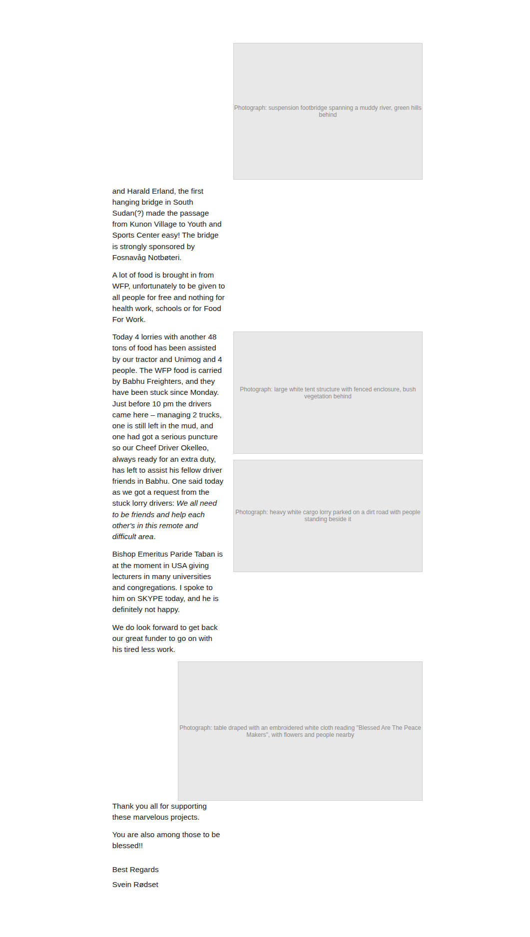Photograph: suspension footbridge spanning a muddy river, green hills behind
and Harald Erland, the first hanging bridge in South Sudan(?) made the passage from Kunon Village to Youth and Sports Center easy! The bridge is strongly sponsored by Fosnavåg Notbøteri.
A lot of food is brought in from WFP, unfortunately to be given to all people for free and nothing for health work, schools or for Food For Work.
Photograph: large white tent structure with fenced enclosure, bush vegetation behind
Photograph: heavy white cargo lorry parked on a dirt road with people standing beside it
Today 4 lorries with another 48 tons of food has been assisted by our tractor and Unimog and 4 people. The WFP food is carried by Babhu Freighters, and they have been stuck since Monday. Just before 10 pm the drivers came here – managing 2 trucks, one is still left in the mud, and one had got a serious puncture so our Cheef Driver Okelleo, always ready for an extra duty, has left to assist his fellow driver friends in Babhu. One said today as we got a request from the stuck lorry drivers: We all need to be friends and help each other's in this remote and difficult area.
Bishop Emeritus Paride Taban is at the moment in USA giving lecturers in many universities and congregations. I spoke to him on SKYPE today, and he is definitely not happy.
We do look forward to get back our great funder to go on with his tired less work.
Photograph: table draped with an embroidered white cloth reading "Blessed Are The Peace Makers", with flowers and people nearby
Thank you all for supporting these marvelous projects.
You are also among those to be blessed!!
Best Regards
Svein Rødset